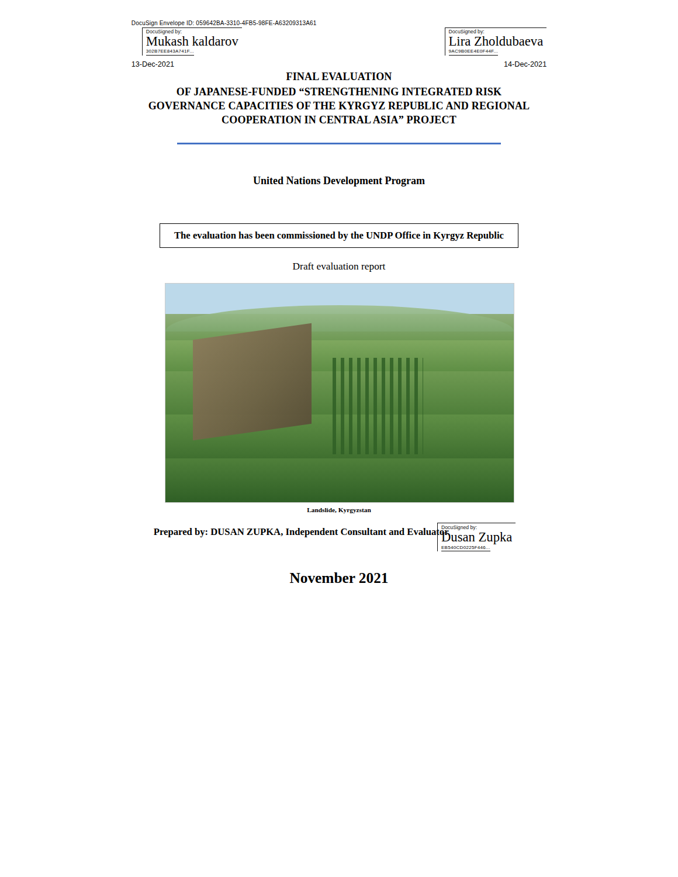DocuSign Envelope ID: 059642BA-3310-4FB5-98FE-A63209313A61
DocuSigned by:
Mukash kaldarov
302B7EE843A741F...
DocuSigned by:
Lira Zholdubaeva
9AC9B0EE4E0F44F...
13-Dec-2021
14-Dec-2021
FINAL EVALUATION OF JAPANESE-FUNDED “STRENGTHENING INTEGRATED RISK GOVERNANCE CAPACITIES OF THE KYRGYZ REPUBLIC AND REGIONAL COOPERATION IN CENTRAL ASIA” PROJECT
United Nations Development Program
The evaluation has been commissioned by the UNDP Office in Kyrgyz Republic
Draft evaluation report
Landslide, Kyrgyzstan
Prepared by: DUSAN ZUPKA, Independent Consultant and Evaluator
DocuSigned by:
Dusan Zupka
EB540CD0225F446...
November 2021